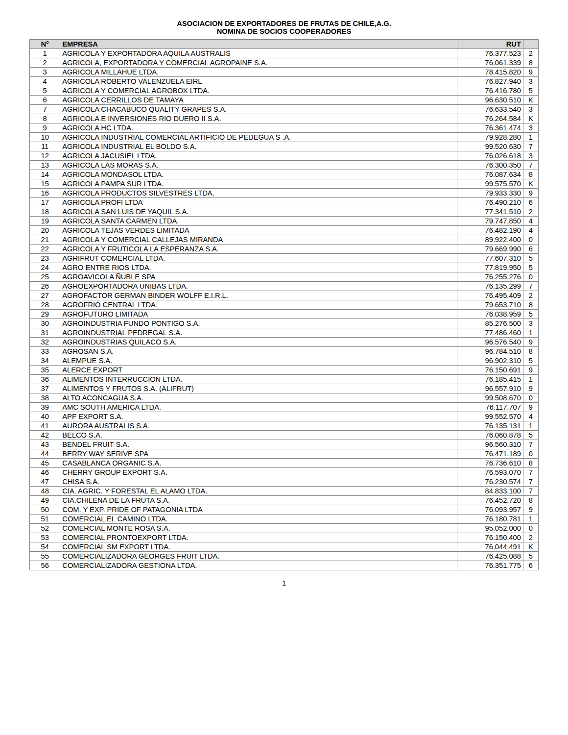ASOCIACION DE EXPORTADORES DE FRUTAS DE CHILE,A.G.
NOMINA DE SOCIOS COOPERADORES
| N° | EMPRESA | RUT | |
| --- | --- | --- | --- |
| 1 | AGRICOLA Y EXPORTADORA AQUILA AUSTRALIS | 76.377.523 | 2 |
| 2 | AGRICOLA, EXPORTADORA Y COMERCIAL AGROPAINE S.A. | 76.061.339 | 8 |
| 3 | AGRICOLA MILLAHUE LTDA. | 78.415.820 | 9 |
| 4 | AGRICOLA ROBERTO VALENZUELA EIRL | 76.827.940 | 3 |
| 5 | AGRICOLA Y COMERCIAL AGROBOX LTDA. | 76.416.780 | 5 |
| 6 | AGRICOLA CERRILLOS DE TAMAYA | 96.630.510 | K |
| 7 | AGRICOLA CHACABUCO QUALITY GRAPES S.A. | 76.633.540 | 3 |
| 8 | AGRICOLA E INVERSIONES RIO DUERO II S.A. | 76.264.584 | K |
| 9 | AGRICOLA HC LTDA. | 76.361.474 | 3 |
| 10 | AGRICOLA INDUSTRIAL COMERCIAL ARTIFICIO DE PEDEGUA S .A. | 79.928.280 | 1 |
| 11 | AGRICOLA INDUSTRIAL EL BOLDO S.A. | 99.520.630 | 7 |
| 12 | AGRICOLA JACUSIEL LTDA. | 76.026.618 | 3 |
| 13 | AGRICOLA LAS MORAS S.A. | 76.300.350 | 7 |
| 14 | AGRICOLA MONDASOL LTDA. | 76.087.634 | 8 |
| 15 | AGRICOLA PAMPA SUR LTDA. | 99.575.570 | K |
| 16 | AGRICOLA PRODUCTOS SILVESTRES LTDA. | 79.933.330 | 9 |
| 17 | AGRICOLA PROFI LTDA | 76.490.210 | 6 |
| 18 | AGRICOLA SAN LUIS DE YAQUIL S.A. | 77.341.510 | 2 |
| 19 | AGRICOLA SANTA CARMEN LTDA. | 79.747.850 | 4 |
| 20 | AGRICOLA TEJAS VERDES LIMITADA | 76.482.190 | 4 |
| 21 | AGRICOLA Y COMERCIAL CALLEJAS MIRANDA | 89.922.400 | 0 |
| 22 | AGRICOLA Y FRUTICOLA LA ESPERANZA S.A. | 79.669.990 | 6 |
| 23 | AGRIFRUT COMERCIAL LTDA. | 77.607.310 | 5 |
| 24 | AGRO ENTRE RIOS LTDA. | 77.819.950 | 5 |
| 25 | AGROAVICOLA ÑUBLE SPA | 76.255.276 | 0 |
| 26 | AGROEXPORTADORA UNIBAS LTDA. | 76.135.299 | 7 |
| 27 | AGROFACTOR GERMAN BINDER WOLFF E.I.R.L. | 76.495.409 | 2 |
| 28 | AGROFRIO CENTRAL LTDA. | 79.653.710 | 8 |
| 29 | AGROFUTURO LIMITADA | 76.038.959 | 5 |
| 30 | AGROINDUSTRIA FUNDO PONTIGO S.A. | 85.276.500 | 3 |
| 31 | AGROINDUSTRIAL PEDREGAL S.A. | 77.486.460 | 1 |
| 32 | AGROINDUSTRIAS QUILACO S.A. | 96.576.540 | 9 |
| 33 | AGROSAN S.A. | 96.784.510 | 8 |
| 34 | ALEMPUE S.A. | 96.902.310 | 5 |
| 35 | ALERCE EXPORT | 76.150.691 | 9 |
| 36 | ALIMENTOS INTERRUCCION LTDA. | 76.185.415 | 1 |
| 37 | ALIMENTOS Y FRUTOS S.A. (ALIFRUT) | 96.557.910 | 9 |
| 38 | ALTO ACONCAGUA S.A. | 99.508.670 | 0 |
| 39 | AMC SOUTH AMERICA LTDA. | 76.117.707 | 9 |
| 40 | APF EXPORT S.A. | 99.552.570 | 4 |
| 41 | AURORA AUSTRALIS S.A. | 76.135.131 | 1 |
| 42 | BELCO S.A. | 76.060.878 | 5 |
| 43 | BENDEL FRUIT S.A. | 96.560.310 | 7 |
| 44 | BERRY WAY SERIVE SPA | 76.471.189 | 0 |
| 45 | CASABLANCA ORGANIC S.A. | 76.736.610 | 8 |
| 46 | CHERRY GROUP EXPORT S.A. | 76.593.070 | 7 |
| 47 | CHISA S.A. | 76.230.574 | 7 |
| 48 | CIA. AGRIC. Y FORESTAL EL ALAMO LTDA. | 84.833.100 | 7 |
| 49 | CIA.CHILENA DE LA FRUTA S.A. | 76.452.720 | 8 |
| 50 | COM. Y EXP. PRIDE OF PATAGONIA LTDA | 76.093.957 | 9 |
| 51 | COMERCIAL EL CAMINO LTDA. | 76.180.781 | 1 |
| 52 | COMERCIAL MONTE ROSA S.A. | 95.052.000 | 0 |
| 53 | COMERCIAL PRONTOEXPORT LTDA. | 76.150.400 | 2 |
| 54 | COMERCIAL SM EXPORT LTDA. | 76.044.491 | K |
| 55 | COMERCIALIZADORA GEORGES FRUIT LTDA. | 76.425.088 | 5 |
| 56 | COMERCIALIZADORA GESTIONA LTDA. | 76.351.775 | 6 |
1